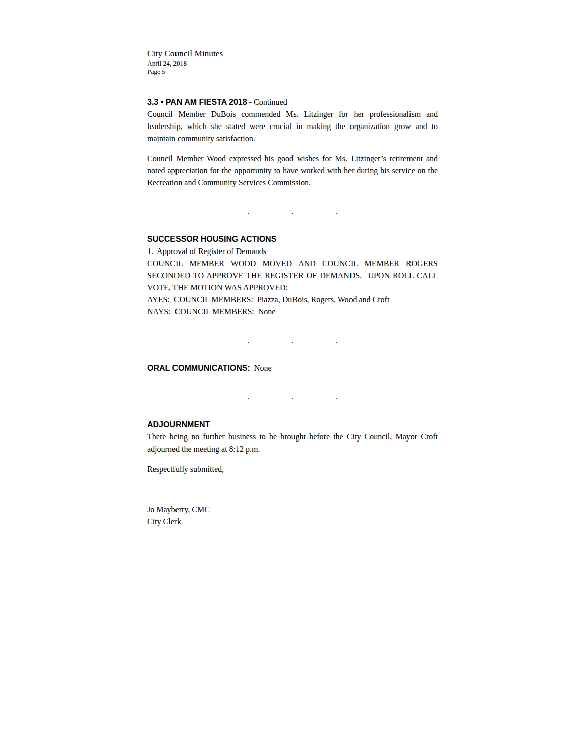City Council Minutes
April 24, 2018
Page 5
3.3 • PAN AM FIESTA 2018 - Continued
Council Member DuBois commended Ms. Litzinger for her professionalism and leadership, which she stated were crucial in making the organization grow and to maintain community satisfaction.
Council Member Wood expressed his good wishes for Ms. Litzinger’s retirement and noted appreciation for the opportunity to have worked with her during his service on the Recreation and Community Services Commission.
. . .
Successor Housing Actions
1. Approval of Register of Demands
Council Member Wood moved and Council Member Rogers seconded to approve the Register of Demands. Upon roll call vote, the motion was approved:
AYES: COUNCIL MEMBERS: Piazza, DuBois, Rogers, Wood and Croft
NAYS: COUNCIL MEMBERS: None
. . .
ORAL COMMUNICATIONS: None
. . .
Adjournment
There being no further business to be brought before the City Council, Mayor Croft adjourned the meeting at 8:12 p.m.
Respectfully submitted,
Jo Mayberry, CMC
City Clerk